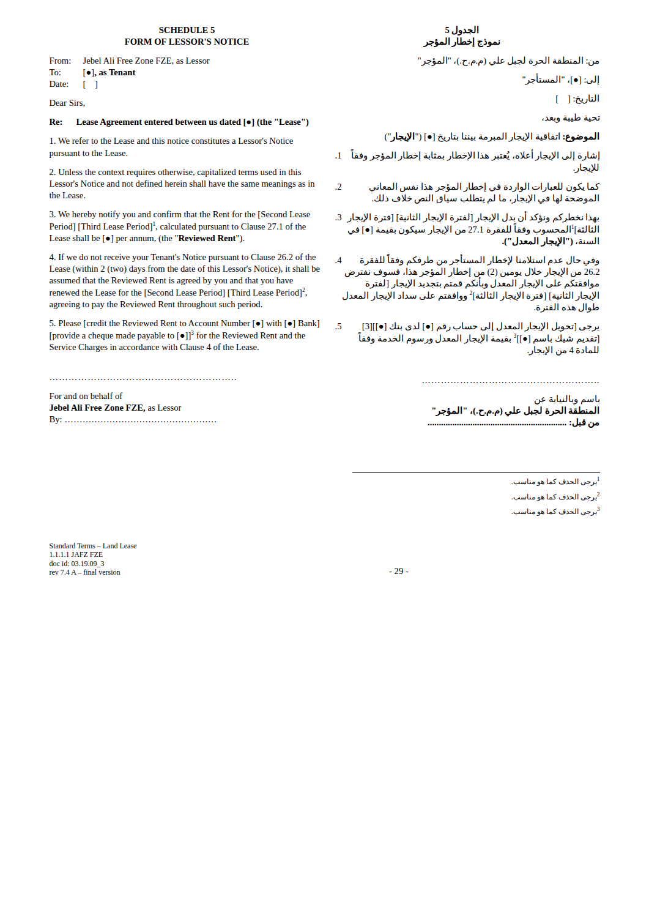| SCHEDULE 5 FORM OF LESSOR'S NOTICE From: Jebel Ali Free Zone FZE, as Lessor To: [●] , as Tenant Date: [ ] Dear Sirs, Re: Lease Agreement entered between us dated [●] (the "Lease") 1. We refer to the Lease and this notice constitutes a Lessor's Notice pursuant to the Lease. 2. Unless the context requires otherwise, capitalized terms used in this Lessor's Notice and not defined herein shall have the same meanings as in the Lease. 3. We hereby notify you and confirm that the Rent for the [Second Lease Period] [Third Lease Period] 1 , calculated pursuant to Clause 27.1 of the Lease shall be [●] per annum, (the " Reviewed Rent "). 4. If we do not receive your Tenant's Notice pursuant to Clause 26.2 of the Lease (within 2 (two) days from the date of this Lessor's Notice), it shall be assumed that the Reviewed Rent is agreed by you and that you have renewed the Lease for the [Second Lease Period] [Third Lease Period] 2 , agreeing to pay the Reviewed Rent throughout such period. 5. Please [credit the Reviewed Rent to Account Number [●] with [●] Bank] [provide a cheque made payable to [●]] 3 for the Reviewed Rent and the Service Charges in accordance with Clause 4 of the Lease. ………………………………………………….. For and on behalf of Jebel Ali Free Zone FZE, as Lessor By: …………………………………………… | الجدول 5 نموذج إخطار المؤجر من: المنطقة الحرة لجبل علي (م.م.ح.)، "المؤجر" إلى: [●]، "المستأجر" التاريخ: [ ] تحية طيبة وبعد، الموضوع: اتفاقية الإيجار المبرمة بيننا بتاريخ [●] (" الإيجار ") إشارة إلى الإيجار أعلاه، يُعتبر هذا الإخطار بمثابة إخطار المؤجر وفقاً للإيجار. 1. كما يكون للعبارات الواردة في إخطار المؤجر هذا نفس المعاني الموضحة لها في الإيجار، ما لم يتطلب سياق النص خلاف ذلك. 2. بهذا نخطركم ونؤكد أن بدل الإيجار [لفترة الإيجار الثانية] [فترة الإيجار الثالثة] 1 المحسوب وفقاً للفقرة 27.1 من الإيجار سيكون بقيمة [●] في السنة، ("الإيجار المعدل"). 3. وفي حال عدم استلامنا لإخطار المستأجر من طرفكم وفقاً للفقرة 26.2 من الإيجار خلال يومين (2) من إخطار المؤجر هذا، فسوف نفترض موافقتكم على الإيجار المعدل وبأنكم قمتم بتجديد الإيجار [لفترة الإيجار الثانية] [فترة الإيجار الثالثة] 2 ووافقتم على سداد الإيجار المعدل طوال هذه الفترة. 4. يرجى [تحويل الإيجار المعدل إلى حساب رقم [●] لدى بنك [●]][3] [تقديم شيك باسم [●]] 3 بقيمة الإيجار المعدل ورسوم الخدمة وفقاً للمادة 4 من الإيجار. 5. ..……………………………………………… باسم وبالنيابة عن المنطقة الحرة لجبل علي (م.م.ح.)، "المؤجر" من قبل: .............................................................. |
1يرجى الحذف كما هو مناسب.
2يرجى الحذف كما هو مناسب.
3يرجى الحذف كما هو مناسب.
Standard Terms – Land Lease
1.1.1.1 JAFZ FZE
doc id: 03.19.09_3
rev 7.4 A – final version
- 29 -